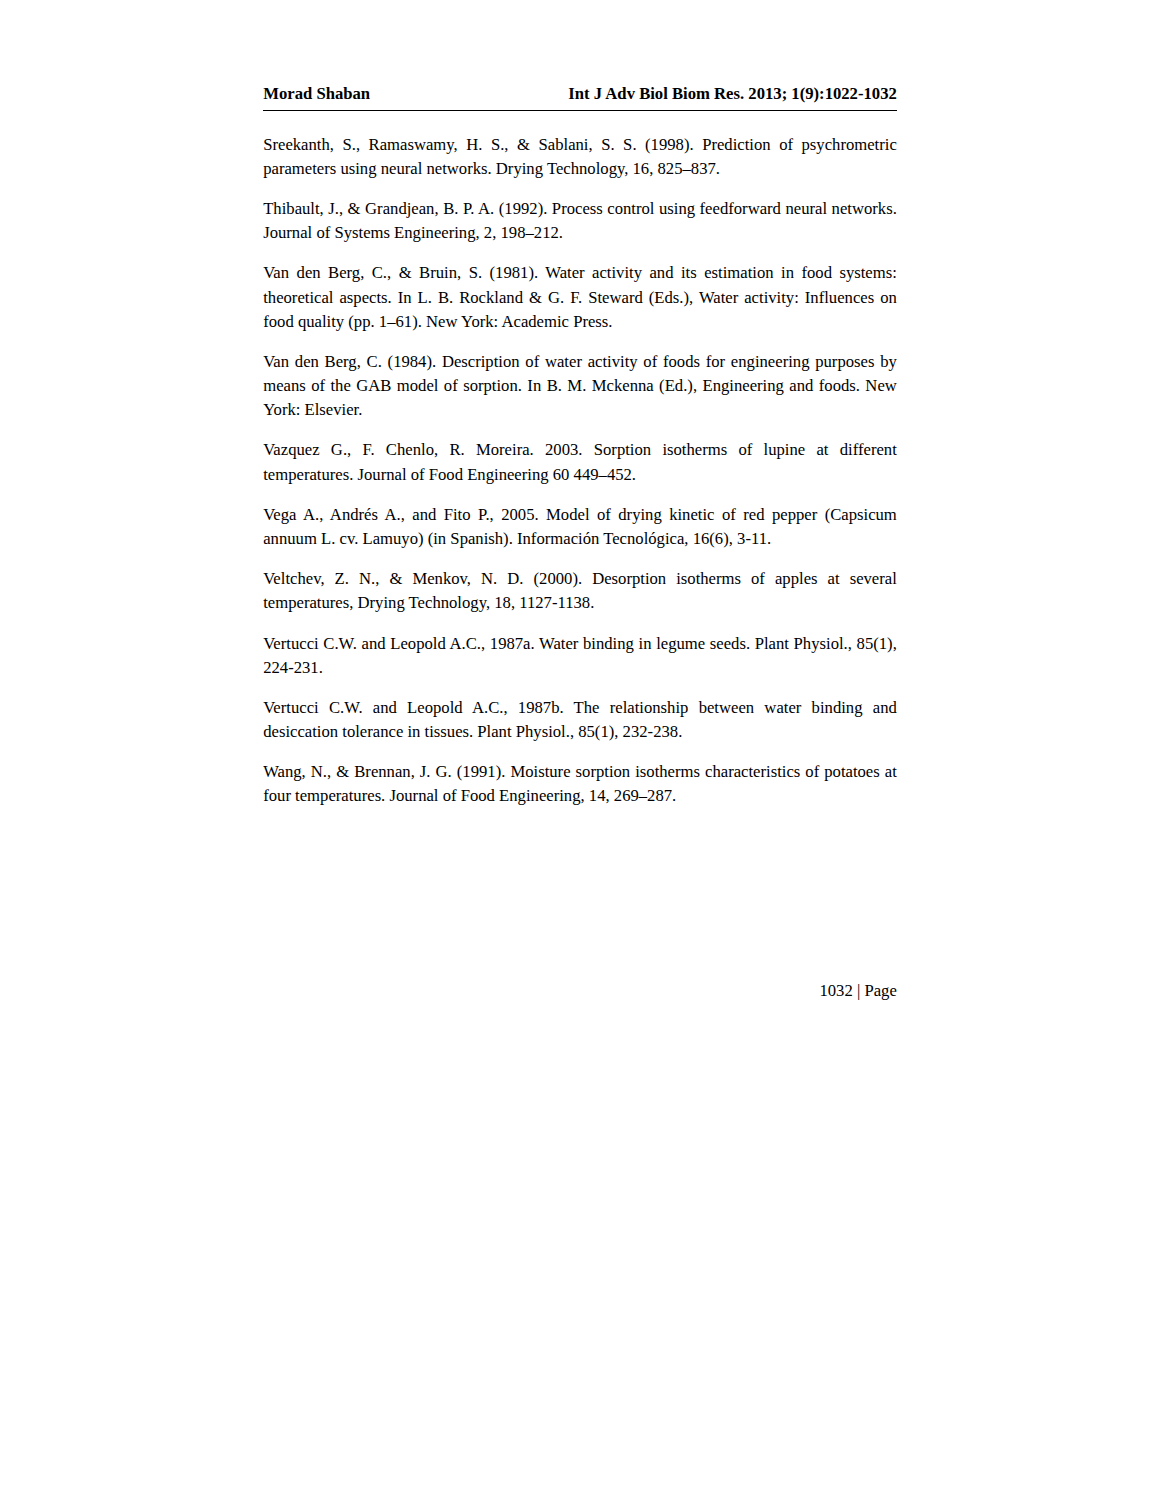Morad Shaban Int J Adv Biol Biom Res. 2013; 1(9):1022-1032
Sreekanth, S., Ramaswamy, H. S., & Sablani, S. S. (1998). Prediction of psychrometric parameters using neural networks. Drying Technology, 16, 825–837.
Thibault, J., & Grandjean, B. P. A. (1992). Process control using feedforward neural networks. Journal of Systems Engineering, 2, 198–212.
Van den Berg, C., & Bruin, S. (1981). Water activity and its estimation in food systems: theoretical aspects. In L. B. Rockland & G. F. Steward (Eds.), Water activity: Influences on food quality (pp. 1–61). New York: Academic Press.
Van den Berg, C. (1984). Description of water activity of foods for engineering purposes by means of the GAB model of sorption. In B. M. Mckenna (Ed.), Engineering and foods. New York: Elsevier.
Vazquez G., F. Chenlo, R. Moreira. 2003. Sorption isotherms of lupine at different temperatures. Journal of Food Engineering 60 449–452.
Vega A., Andrés A., and Fito P., 2005. Model of drying kinetic of red pepper (Capsicum annuum L. cv. Lamuyo) (in Spanish). Información Tecnológica, 16(6), 3-11.
Veltchev, Z. N., & Menkov, N. D. (2000). Desorption isotherms of apples at several temperatures, Drying Technology, 18, 1127-1138.
Vertucci C.W. and Leopold A.C., 1987a. Water binding in legume seeds. Plant Physiol., 85(1), 224-231.
Vertucci C.W. and Leopold A.C., 1987b. The relationship between water binding and desiccation tolerance in tissues. Plant Physiol., 85(1), 232-238.
Wang, N., & Brennan, J. G. (1991). Moisture sorption isotherms characteristics of potatoes at four temperatures. Journal of Food Engineering, 14, 269–287.
1032 | Page